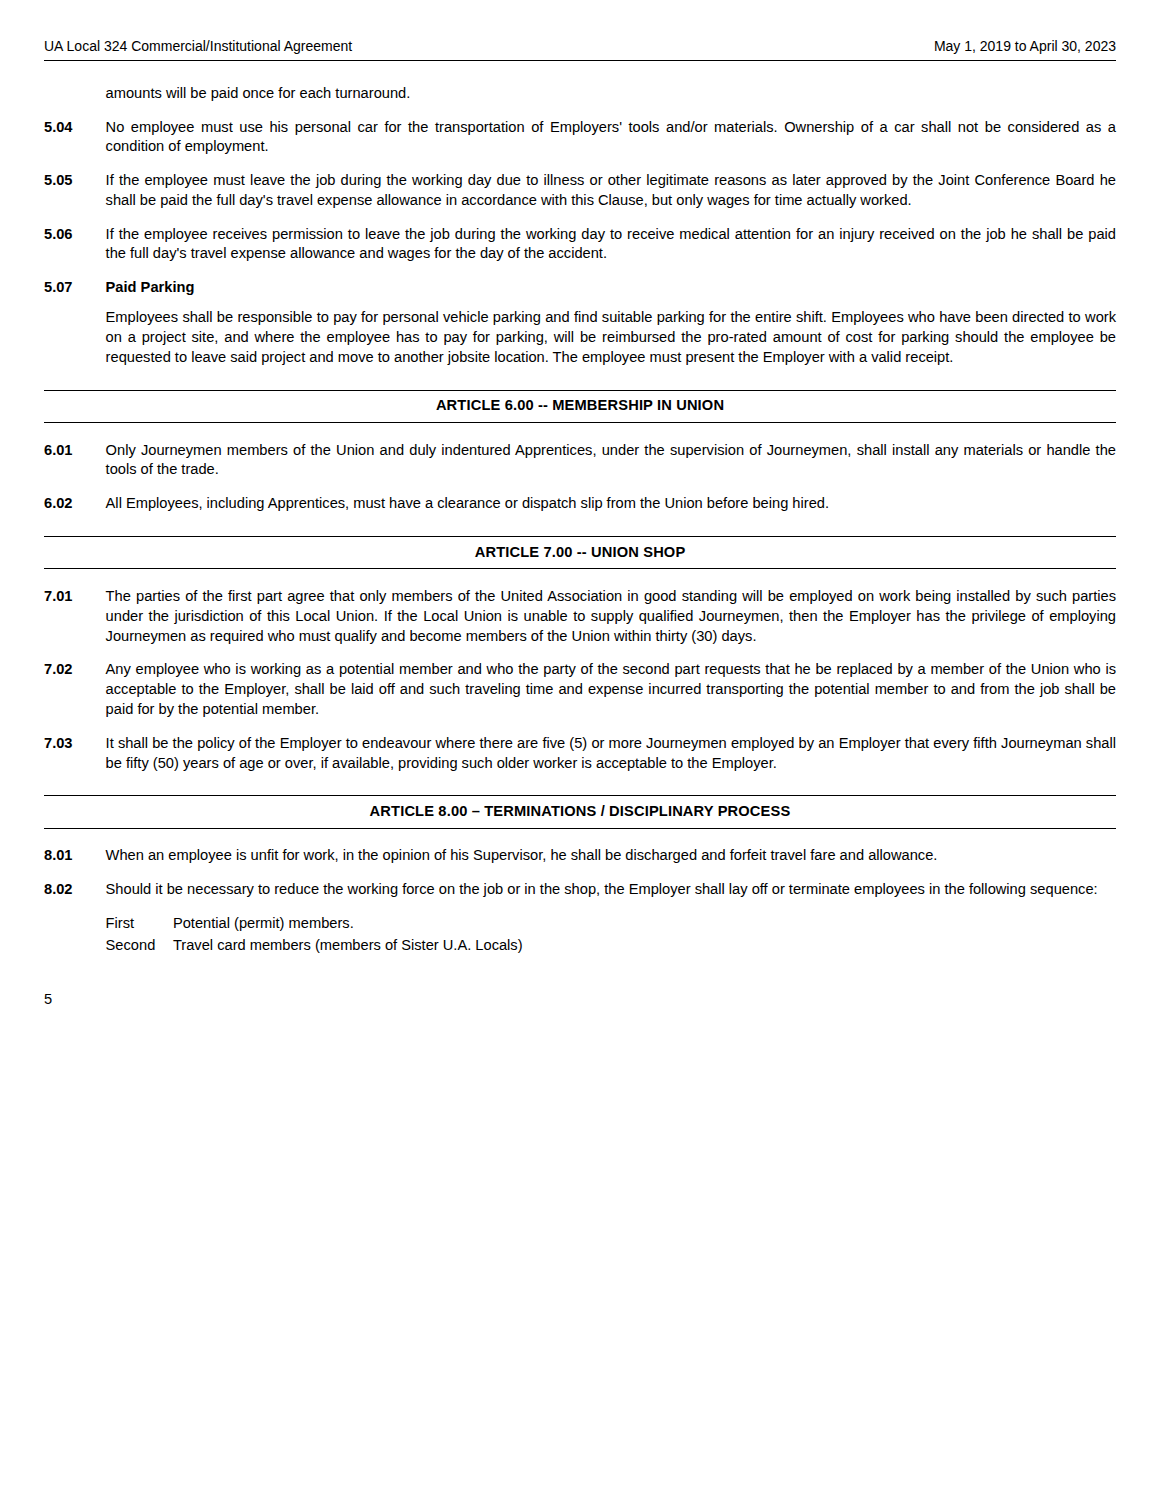UA Local 324 Commercial/Institutional Agreement
May 1, 2019 to April 30, 2023
amounts will be paid once for each turnaround.
5.04
No employee must use his personal car for the transportation of Employers' tools and/or materials. Ownership of a car shall not be considered as a condition of employment.
5.05
If the employee must leave the job during the working day due to illness or other legitimate reasons as later approved by the Joint Conference Board he shall be paid the full day's travel expense allowance in accordance with this Clause, but only wages for time actually worked.
5.06
If the employee receives permission to leave the job during the working day to receive medical attention for an injury received on the job he shall be paid the full day's travel expense allowance and wages for the day of the accident.
5.07
Paid Parking
Employees shall be responsible to pay for personal vehicle parking and find suitable parking for the entire shift. Employees who have been directed to work on a project site, and where the employee has to pay for parking, will be reimbursed the pro-rated amount of cost for parking should the employee be requested to leave said project and move to another jobsite location. The employee must present the Employer with a valid receipt.
ARTICLE 6.00 -- MEMBERSHIP IN UNION
6.01
Only Journeymen members of the Union and duly indentured Apprentices, under the supervision of Journeymen, shall install any materials or handle the tools of the trade.
6.02
All Employees, including Apprentices, must have a clearance or dispatch slip from the Union before being hired.
ARTICLE 7.00 -- UNION SHOP
7.01
The parties of the first part agree that only members of the United Association in good standing will be employed on work being installed by such parties under the jurisdiction of this Local Union. If the Local Union is unable to supply qualified Journeymen, then the Employer has the privilege of employing Journeymen as required who must qualify and become members of the Union within thirty (30) days.
7.02
Any employee who is working as a potential member and who the party of the second part requests that he be replaced by a member of the Union who is acceptable to the Employer, shall be laid off and such traveling time and expense incurred transporting the potential member to and from the job shall be paid for by the potential member.
7.03
It shall be the policy of the Employer to endeavour where there are five (5) or more Journeymen employed by an Employer that every fifth Journeyman shall be fifty (50) years of age or over, if available, providing such older worker is acceptable to the Employer.
ARTICLE 8.00 – TERMINATIONS / DISCIPLINARY PROCESS
8.01
When an employee is unfit for work, in the opinion of his Supervisor, he shall be discharged and forfeit travel fare and allowance.
8.02
Should it be necessary to reduce the working force on the job or in the shop, the Employer shall lay off or terminate employees in the following sequence:
| First | Potential (permit) members. |
| Second | Travel card members (members of Sister U.A. Locals) |
5